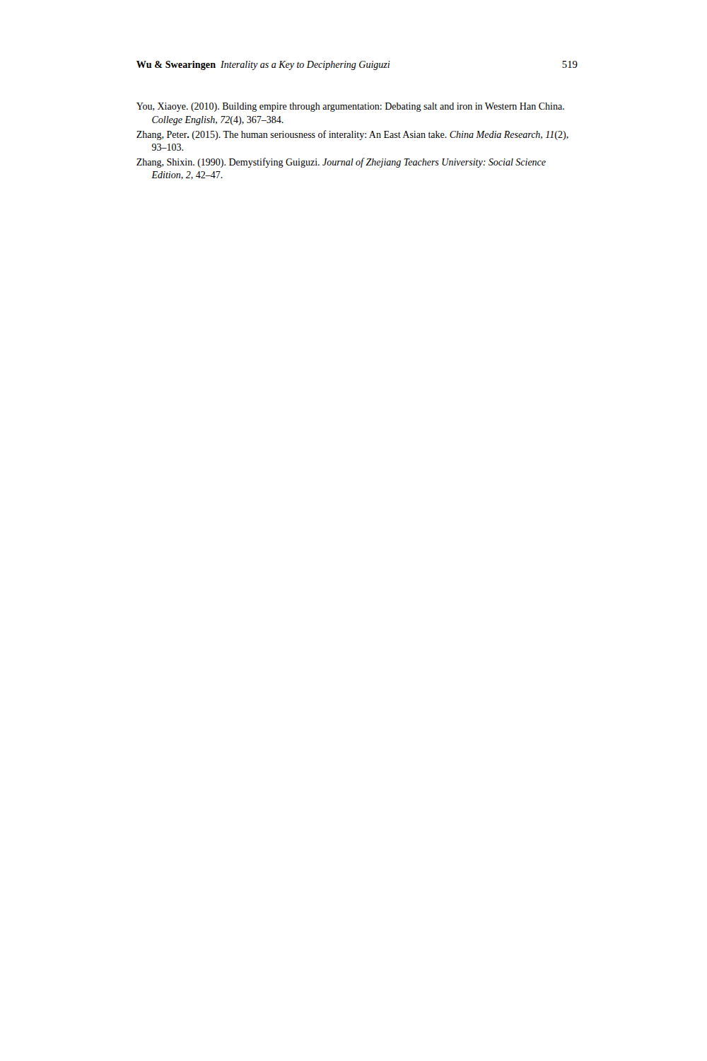Wu & Swearingen Interality as a Key to Deciphering Guiguzi 519
You, Xiaoye. (2010). Building empire through argumentation: Debating salt and iron in Western Han China. College English, 72(4), 367–384.
Zhang, Peter. (2015). The human seriousness of interality: An East Asian take. China Media Research, 11(2), 93–103.
Zhang, Shixin. (1990). Demystifying Guiguzi. Journal of Zhejiang Teachers University: Social Science Edition, 2, 42–47.